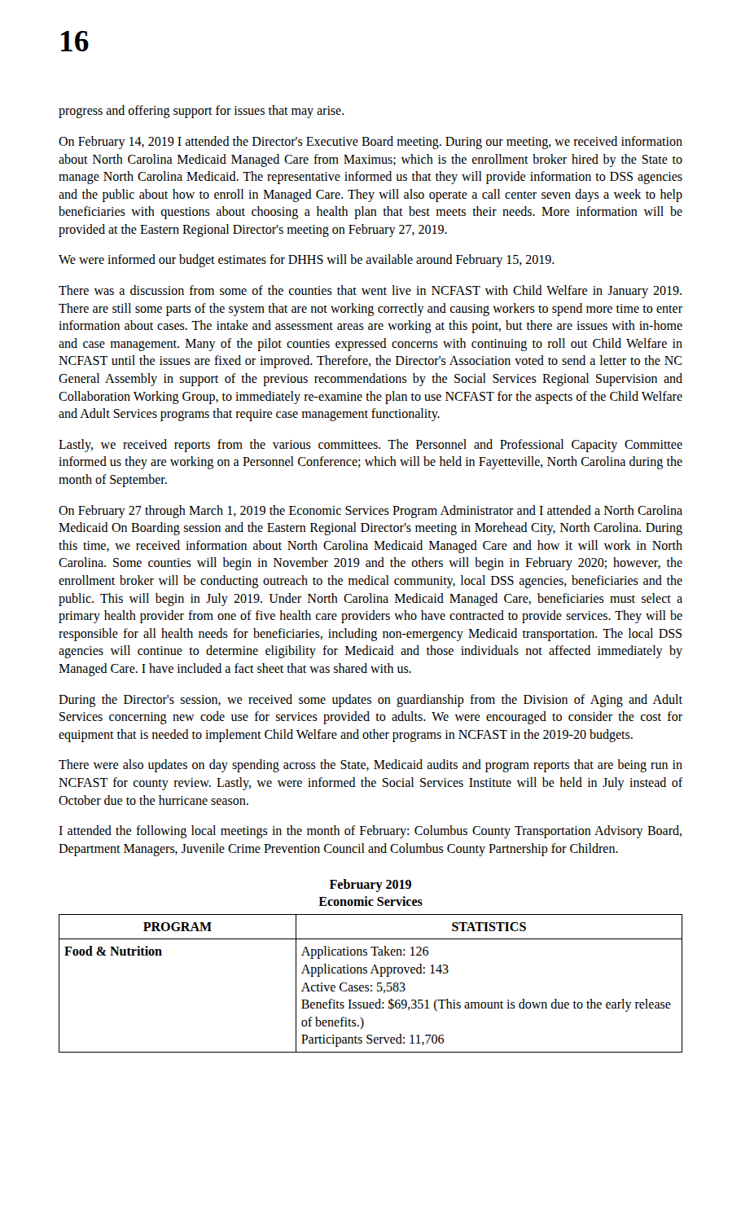16
progress and offering support for issues that may arise.
On February 14, 2019 I attended the Director's Executive Board meeting. During our meeting, we received information about North Carolina Medicaid Managed Care from Maximus; which is the enrollment broker hired by the State to manage North Carolina Medicaid. The representative informed us that they will provide information to DSS agencies and the public about how to enroll in Managed Care. They will also operate a call center seven days a week to help beneficiaries with questions about choosing a health plan that best meets their needs. More information will be provided at the Eastern Regional Director's meeting on February 27, 2019.
We were informed our budget estimates for DHHS will be available around February 15, 2019.
There was a discussion from some of the counties that went live in NCFAST with Child Welfare in January 2019. There are still some parts of the system that are not working correctly and causing workers to spend more time to enter information about cases. The intake and assessment areas are working at this point, but there are issues with in-home and case management. Many of the pilot counties expressed concerns with continuing to roll out Child Welfare in NCFAST until the issues are fixed or improved. Therefore, the Director's Association voted to send a letter to the NC General Assembly in support of the previous recommendations by the Social Services Regional Supervision and Collaboration Working Group, to immediately re-examine the plan to use NCFAST for the aspects of the Child Welfare and Adult Services programs that require case management functionality.
Lastly, we received reports from the various committees. The Personnel and Professional Capacity Committee informed us they are working on a Personnel Conference; which will be held in Fayetteville, North Carolina during the month of September.
On February 27 through March 1, 2019 the Economic Services Program Administrator and I attended a North Carolina Medicaid On Boarding session and the Eastern Regional Director's meeting in Morehead City, North Carolina. During this time, we received information about North Carolina Medicaid Managed Care and how it will work in North Carolina. Some counties will begin in November 2019 and the others will begin in February 2020; however, the enrollment broker will be conducting outreach to the medical community, local DSS agencies, beneficiaries and the public. This will begin in July 2019. Under North Carolina Medicaid Managed Care, beneficiaries must select a primary health provider from one of five health care providers who have contracted to provide services. They will be responsible for all health needs for beneficiaries, including non-emergency Medicaid transportation. The local DSS agencies will continue to determine eligibility for Medicaid and those individuals not affected immediately by Managed Care. I have included a fact sheet that was shared with us.
During the Director's session, we received some updates on guardianship from the Division of Aging and Adult Services concerning new code use for services provided to adults. We were encouraged to consider the cost for equipment that is needed to implement Child Welfare and other programs in NCFAST in the 2019-20 budgets.
There were also updates on day spending across the State, Medicaid audits and program reports that are being run in NCFAST for county review. Lastly, we were informed the Social Services Institute will be held in July instead of October due to the hurricane season.
I attended the following local meetings in the month of February: Columbus County Transportation Advisory Board, Department Managers, Juvenile Crime Prevention Council and Columbus County Partnership for Children.
February 2019
Economic Services
| PROGRAM | STATISTICS |
| --- | --- |
| Food & Nutrition | Applications Taken: 126 Applications Approved: 143 Active Cases: 5,583 Benefits Issued: $69,351 (This amount is down due to the early release of benefits.) Participants Served: 11,706 |